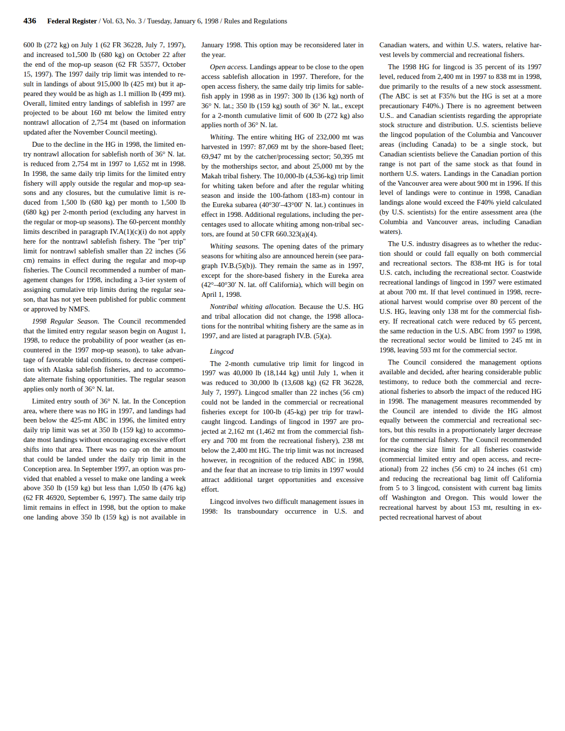436 Federal Register / Vol. 63, No. 3 / Tuesday, January 6, 1998 / Rules and Regulations
600 lb (272 kg) on July 1 (62 FR 36228, July 7, 1997), and increased to1,500 lb (680 kg) on October 22 after the end of the mop-up season (62 FR 53577, October 15, 1997). The 1997 daily trip limit was intended to result in landings of about 915,000 lb (425 mt) but it appeared they would be as high as 1.1 million lb (499 mt). Overall, limited entry landings of sablefish in 1997 are projected to be about 160 mt below the limited entry nontrawl allocation of 2,754 mt (based on information updated after the November Council meeting).
Due to the decline in the HG in 1998, the limited entry nontrawl allocation for sablefish north of 36° N. lat. is reduced from 2,754 mt in 1997 to 1,652 mt in 1998. In 1998, the same daily trip limits for the limited entry fishery will apply outside the regular and mop-up seasons and any closures, but the cumulative limit is reduced from 1,500 lb (680 kg) per month to 1,500 lb (680 kg) per 2-month period (excluding any harvest in the regular or mop-up seasons). The 60-percent monthly limits described in paragraph IV.A(1)(c)(i) do not apply here for the nontrawl sablefish fishery. The ''per trip'' limit for nontrawl sablefish smaller than 22 inches (56 cm) remains in effect during the regular and mop-up fisheries. The Council recommended a number of management changes for 1998, including a 3-tier system of assigning cumulative trip limits during the regular season, that has not yet been published for public comment or approved by NMFS.
1998 Regular Season. The Council recommended that the limited entry regular season begin on August 1, 1998, to reduce the probability of poor weather (as encountered in the 1997 mop-up season), to take advantage of favorable tidal conditions, to decrease competition with Alaska sablefish fisheries, and to accommodate alternate fishing opportunities. The regular season applies only north of 36° N. lat.
Limited entry south of 36° N. lat. In the Conception area, where there was no HG in 1997, and landings had been below the 425-mt ABC in 1996, the limited entry daily trip limit was set at 350 lb (159 kg) to accommodate most landings without encouraging excessive effort shifts into that area. There was no cap on the amount that could be landed under the daily trip limit in the Conception area. In September 1997, an option was provided that enabled a vessel to make one landing a week above 350 lb (159 kg) but less than 1,050 lb (476 kg) (62 FR 46920, September 6, 1997). The same daily trip limit remains in effect in 1998, but the option to make one landing above 350 lb (159 kg) is not available in January 1998. This option may be reconsidered later in the year.
Open access. Landings appear to be close to the open access sablefish allocation in 1997. Therefore, for the open access fishery, the same daily trip limits for sablefish apply in 1998 as in 1997: 300 lb (136 kg) north of 36° N. lat.; 350 lb (159 kg) south of 36° N. lat., except for a 2-month cumulative limit of 600 lb (272 kg) also applies north of 36° N. lat.
Whiting. The entire whiting HG of 232,000 mt was harvested in 1997: 87,069 mt by the shore-based fleet; 69,947 mt by the catcher/processing sector; 50,395 mt by the motherships sector, and about 25,000 mt by the Makah tribal fishery. The 10,000-lb (4,536-kg) trip limit for whiting taken before and after the regular whiting season and inside the 100-fathom (183-m) contour in the Eureka subarea (40°30′–43°00′ N. lat.) continues in effect in 1998. Additional regulations, including the percentages used to allocate whiting among non-tribal sectors, are found at 50 CFR 660.323(a)(4).
Whiting seasons. The opening dates of the primary seasons for whiting also are announced herein (see paragraph IV.B.(5)(b)). They remain the same as in 1997, except for the shore-based fishery in the Eureka area (42°–40°30′ N. lat. off California), which will begin on April 1, 1998.
Nontribal whiting allocation. Because the U.S. HG and tribal allocation did not change, the 1998 allocations for the nontribal whiting fishery are the same as in 1997, and are listed at paragraph IV.B. (5)(a).
Lingcod
The 2-month cumulative trip limit for lingcod in 1997 was 40,000 lb (18,144 kg) until July 1, when it was reduced to 30,000 lb (13,608 kg) (62 FR 36228, July 7, 1997). Lingcod smaller than 22 inches (56 cm) could not be landed in the commercial or recreational fisheries except for 100-lb (45-kg) per trip for trawl-caught lingcod. Landings of lingcod in 1997 are projected at 2,162 mt (1,462 mt from the commercial fishery and 700 mt from the recreational fishery), 238 mt below the 2,400 mt HG. The trip limit was not increased however, in recognition of the reduced ABC in 1998, and the fear that an increase to trip limits in 1997 would attract additional target opportunities and excessive effort.
Lingcod involves two difficult management issues in 1998: Its transboundary occurrence in U.S. and Canadian waters, and within U.S. waters, relative harvest levels by commercial and recreational fishers.
The 1998 HG for lingcod is 35 percent of its 1997 level, reduced from 2,400 mt in 1997 to 838 mt in 1998, due primarily to the results of a new stock assessment. (The ABC is set at F35% but the HG is set at a more precautionary F40%.) There is no agreement between U.S.. and Canadian scientists regarding the appropriate stock structure and distribution. U.S. scientists believe the lingcod population of the Columbia and Vancouver areas (including Canada) to be a single stock, but Canadian scientists believe the Canadian portion of this range is not part of the same stock as that found in northern U.S. waters. Landings in the Canadian portion of the Vancouver area were about 900 mt in 1996. If this level of landings were to continue in 1998, Canadian landings alone would exceed the F40% yield calculated (by U.S. scientists) for the entire assessment area (the Columbia and Vancouver areas, including Canadian waters).
The U.S. industry disagrees as to whether the reduction should or could fall equally on both commercial and recreational sectors. The 838-mt HG is for total U.S. catch, including the recreational sector. Coastwide recreational landings of lingcod in 1997 were estimated at about 700 mt. If that level continued in 1998, recreational harvest would comprise over 80 percent of the U.S. HG, leaving only 138 mt for the commercial fishery. If recreational catch were reduced by 65 percent, the same reduction in the U.S. ABC from 1997 to 1998, the recreational sector would be limited to 245 mt in 1998, leaving 593 mt for the commercial sector.
The Council considered the management options available and decided, after hearing considerable public testimony, to reduce both the commercial and recreational fisheries to absorb the impact of the reduced HG in 1998. The management measures recommended by the Council are intended to divide the HG almost equally between the commercial and recreational sectors, but this results in a proportionately larger decrease for the commercial fishery. The Council recommended increasing the size limit for all fisheries coastwide (commercial limited entry and open access, and recreational) from 22 inches (56 cm) to 24 inches (61 cm) and reducing the recreational bag limit off California from 5 to 3 lingcod, consistent with current bag limits off Washington and Oregon. This would lower the recreational harvest by about 153 mt, resulting in expected recreational harvest of about